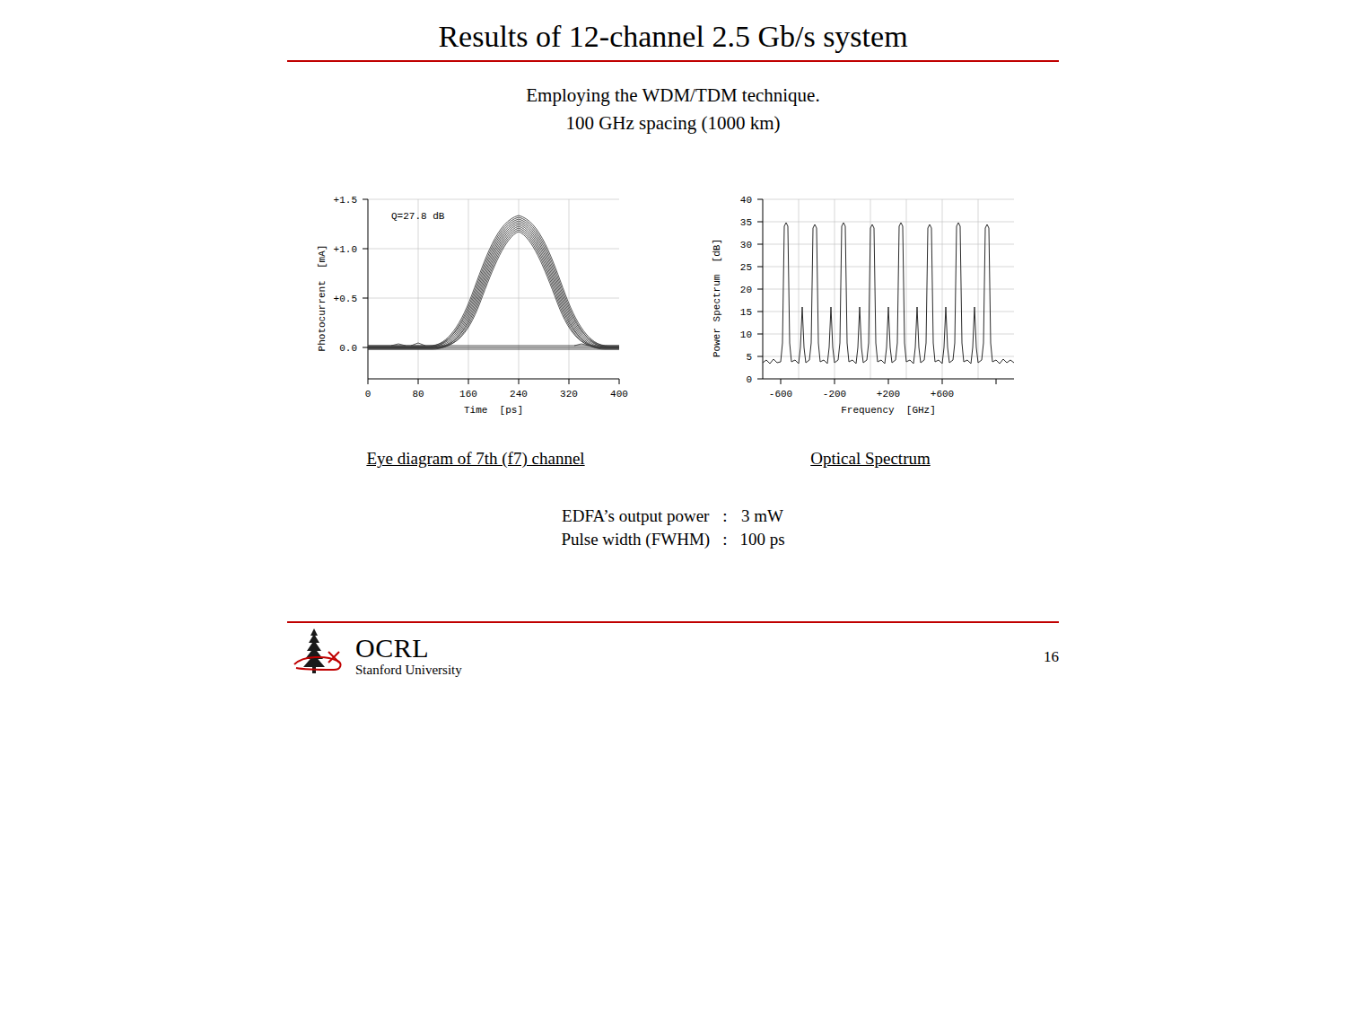Results of 12-channel 2.5 Gb/s system
Employing the WDM/TDM technique.
100 GHz spacing (1000 km)
+1.5 +1.0 +0.5 0.0 0 80 160 240 320 400 Time [ps] Photocurrent [mA] Q=27.8 dB
Eye diagram of 7th (f7) channel
40 35 30 25 20 15 10 5 0 -600 -200 +200 +600 Frequency [GHz] Power Spectrum [dB]
Optical Spectrum
| EDFA’s output power | : | 3 mW |
| Pulse width (FWHM) | : | 100 ps |
OCRL
Stanford University
16